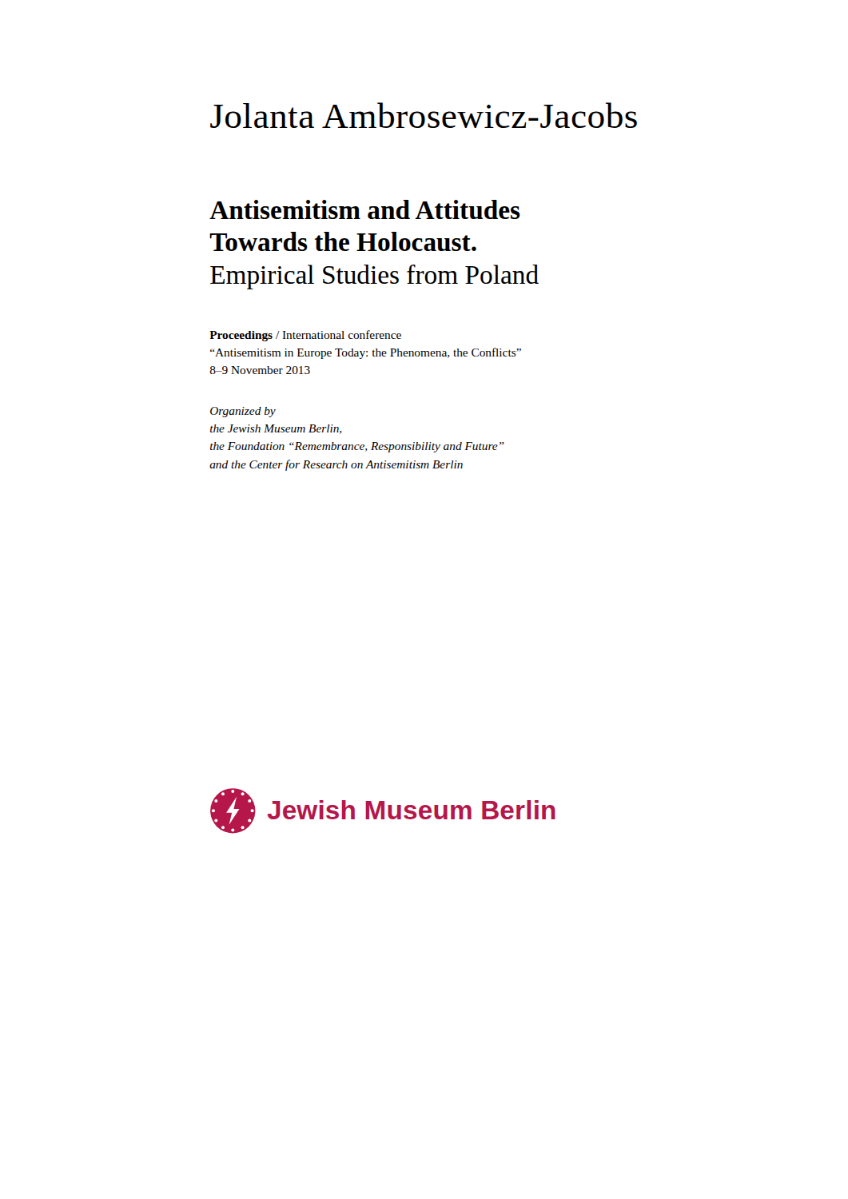Jolanta Ambrosewicz-Jacobs
Antisemitism and Attitudes
Towards the Holocaust.
Empirical Studies from Poland
Proceedings / International conference
“Antisemitism in Europe Today: the Phenomena, the Conflicts”
8–9 November 2013
Organized by
the Jewish Museum Berlin,
the Foundation “Remembrance, Responsibility and Future”
and the Center for Research on Antisemitism Berlin
Jewish Museum Berlin